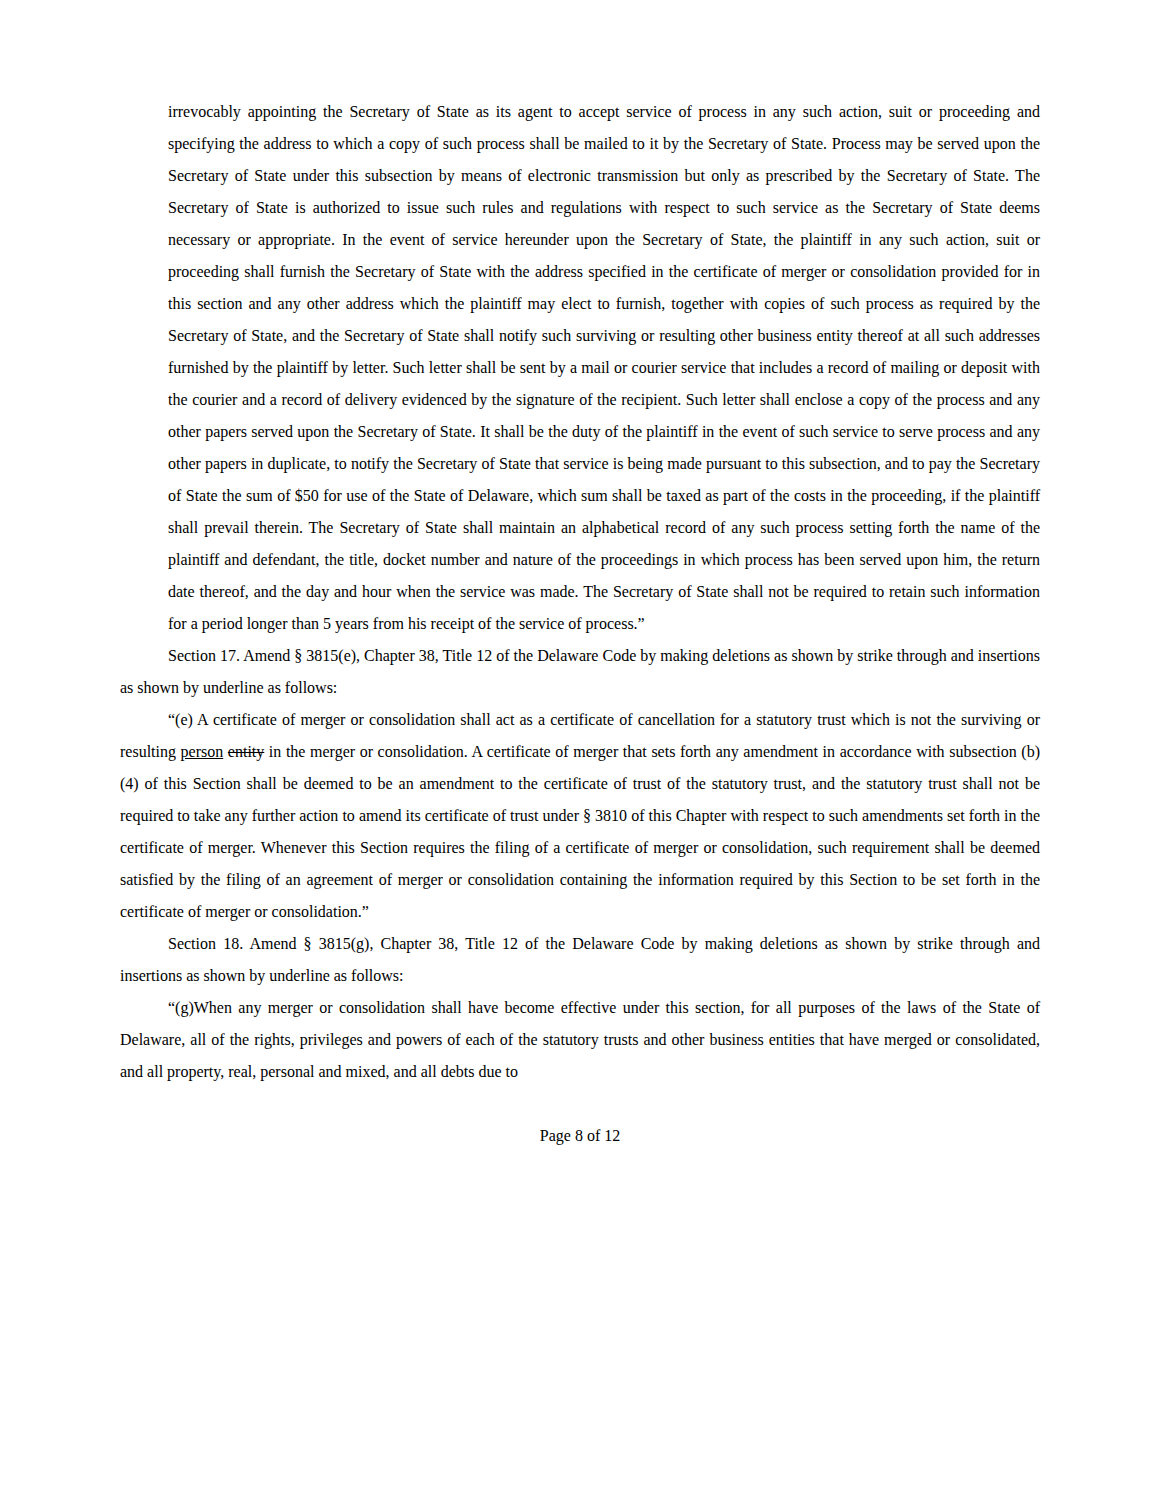irrevocably appointing the Secretary of State as its agent to accept service of process in any such action, suit or proceeding and specifying the address to which a copy of such process shall be mailed to it by the Secretary of State. Process may be served upon the Secretary of State under this subsection by means of electronic transmission but only as prescribed by the Secretary of State. The Secretary of State is authorized to issue such rules and regulations with respect to such service as the Secretary of State deems necessary or appropriate. In the event of service hereunder upon the Secretary of State, the plaintiff in any such action, suit or proceeding shall furnish the Secretary of State with the address specified in the certificate of merger or consolidation provided for in this section and any other address which the plaintiff may elect to furnish, together with copies of such process as required by the Secretary of State, and the Secretary of State shall notify such surviving or resulting other business entity thereof at all such addresses furnished by the plaintiff by letter. Such letter shall be sent by a mail or courier service that includes a record of mailing or deposit with the courier and a record of delivery evidenced by the signature of the recipient. Such letter shall enclose a copy of the process and any other papers served upon the Secretary of State. It shall be the duty of the plaintiff in the event of such service to serve process and any other papers in duplicate, to notify the Secretary of State that service is being made pursuant to this subsection, and to pay the Secretary of State the sum of $50 for use of the State of Delaware, which sum shall be taxed as part of the costs in the proceeding, if the plaintiff shall prevail therein. The Secretary of State shall maintain an alphabetical record of any such process setting forth the name of the plaintiff and defendant, the title, docket number and nature of the proceedings in which process has been served upon him, the return date thereof, and the day and hour when the service was made. The Secretary of State shall not be required to retain such information for a period longer than 5 years from his receipt of the service of process.”
Section 17. Amend § 3815(e), Chapter 38, Title 12 of the Delaware Code by making deletions as shown by strike through and insertions as shown by underline as follows:
“(e) A certificate of merger or consolidation shall act as a certificate of cancellation for a statutory trust which is not the surviving or resulting person entity in the merger or consolidation. A certificate of merger that sets forth any amendment in accordance with subsection (b)(4) of this Section shall be deemed to be an amendment to the certificate of trust of the statutory trust, and the statutory trust shall not be required to take any further action to amend its certificate of trust under § 3810 of this Chapter with respect to such amendments set forth in the certificate of merger. Whenever this Section requires the filing of a certificate of merger or consolidation, such requirement shall be deemed satisfied by the filing of an agreement of merger or consolidation containing the information required by this Section to be set forth in the certificate of merger or consolidation.”
Section 18. Amend § 3815(g), Chapter 38, Title 12 of the Delaware Code by making deletions as shown by strike through and insertions as shown by underline as follows:
“(g)When any merger or consolidation shall have become effective under this section, for all purposes of the laws of the State of Delaware, all of the rights, privileges and powers of each of the statutory trusts and other business entities that have merged or consolidated, and all property, real, personal and mixed, and all debts due to
Page 8 of 12